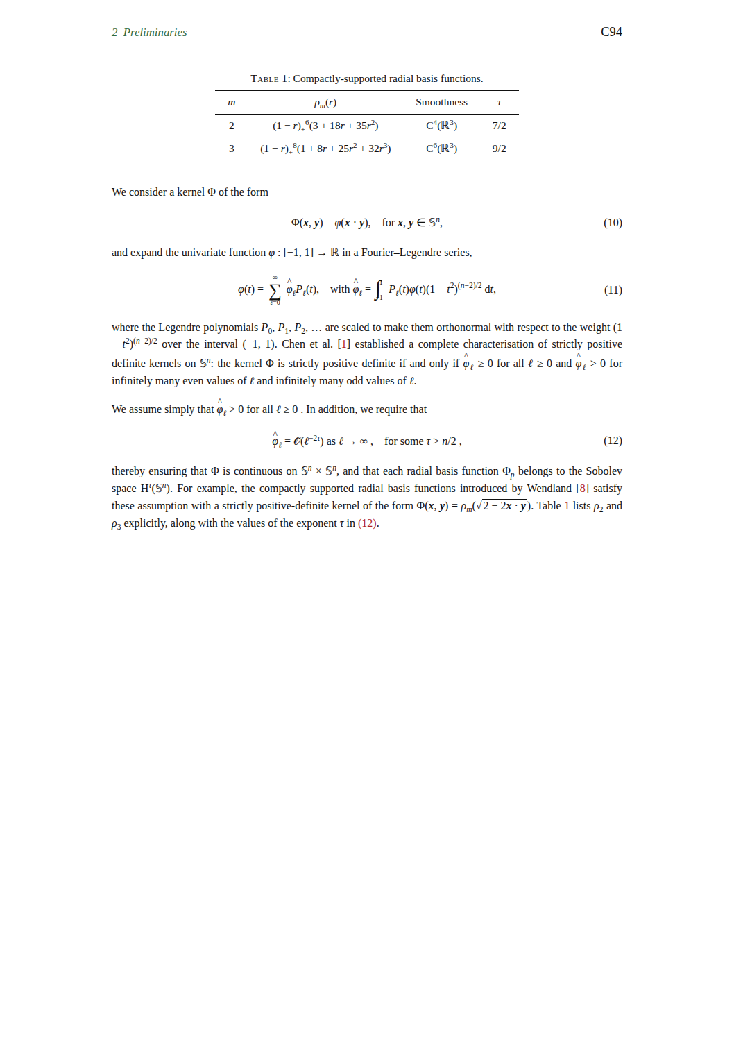2 Preliminaries C94
Table 1 : Compactly-supported radial basis functions.
| m | ρ m ( r ) | Smoothness | τ |
| --- | --- | --- | --- |
| 2 | (1 − r ) + 6 (3 + 18 r + 35 r 2 ) | C 4 ( ℝ 3 ) | 7/2 |
| 3 | (1 − r ) + 8 (1 + 8 r + 25 r 2 + 32 r 3 ) | C 6 ( ℝ 3 ) | 9/2 |
We consider a kernel Φ of the form
Φ(x, y) = φ(x · y), for x, y ∈ 𝕊n, (10)
and expand the univariate function φ : [−1, 1] → ℝ in a Fourier–Legendre series,
φ(t) = ∞ ∑ ℓ=0 ^φℓPℓ(t), with ^φℓ = 1∫−1 Pℓ(t)φ(t)(1 − t2)(n−2)/2 dt, (11)
where the Legendre polynomials P0, P1, P2, … are scaled to make them orthonormal with respect to the weight (1 − t2)(n−2)/2 over the interval (−1, 1). Chen et al. [1] established a complete characterisation of strictly positive definite kernels on 𝕊n: the kernel Φ is strictly positive definite if and only if ^φℓ ≥ 0 for all ℓ ≥ 0 and ^φℓ > 0 for infinitely many even values of ℓ and infinitely many odd values of ℓ.
We assume simply that ^φℓ > 0 for all ℓ ≥ 0 . In addition, we require that
^φℓ = 𝒪(ℓ−2τ) as ℓ → ∞ , for some τ > n/2 , (12)
thereby ensuring that Φ is continuous on 𝕊n × 𝕊n, and that each radial basis function Φp belongs to the Sobolev space Hτ(𝕊n). For example, the compactly supported radial basis functions introduced by Wendland [8] satisfy these assumption with a strictly positive-definite kernel of the form Φ(x, y) = ρm(√2 − 2x · y). Table 1 lists ρ2 and ρ3 explicitly, along with the values of the exponent τ in (12).